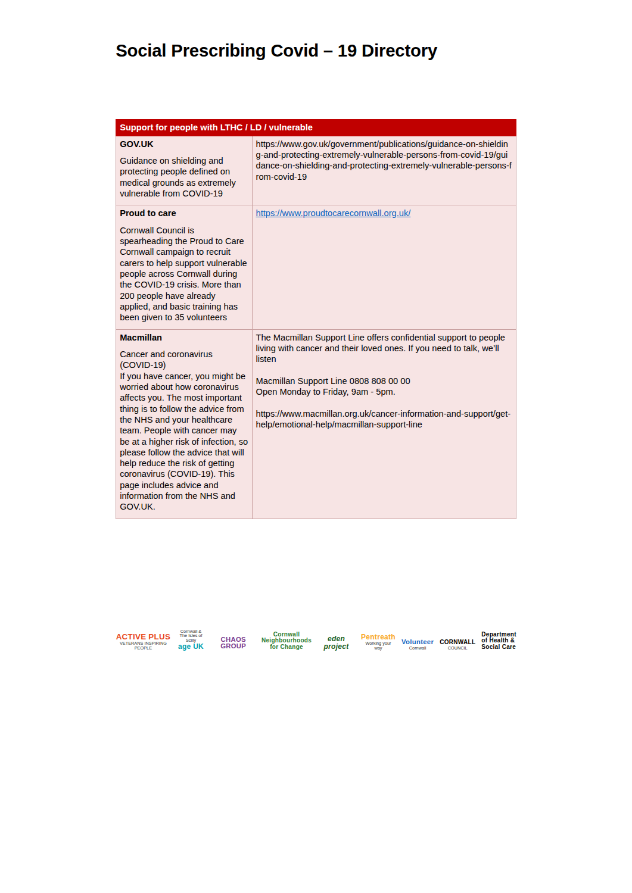Social Prescribing Covid – 19 Directory
| Support for people with LTHC / LD / vulnerable |
| --- |
| GOV.UK Guidance on shielding and protecting people defined on medical grounds as extremely vulnerable from COVID-19 | https://www.gov.uk/government/publications/guidance-on-shielding-and-protecting-extremely-vulnerable-persons-from-covid-19/guidance-on-shielding-and-protecting-extremely-vulnerable-persons-from-covid-19 |
| Proud to care Cornwall Council is spearheading the Proud to Care Cornwall campaign to recruit carers to help support vulnerable people across Cornwall during the COVID-19 crisis. More than 200 people have already applied, and basic training has been given to 35 volunteers | https://www.proudtocarecornwall.org.uk/ |
| Macmillan Cancer and coronavirus (COVID-19) If you have cancer, you might be worried about how coronavirus affects you. The most important thing is to follow the advice from the NHS and your healthcare team. People with cancer may be at a higher risk of infection, so please follow the advice that will help reduce the risk of getting coronavirus (COVID-19). This page includes advice and information from the NHS and GOV.UK. | The Macmillan Support Line offers confidential support to people living with cancer and their loved ones. If you need to talk, we’ll listen Macmillan Support Line 0808 808 00 00 Open Monday to Friday, 9am - 5pm. https://www.macmillan.org.uk/cancer-information-and-support/get-help/emotional-help/macmillan-support-line |
ACTIVE PLUS
VETERANS INSPIRING PEOPLE
Cornwall &
The Isles of Scilly
age UK
CHAOS GROUP
Cornwall
Neighbourhoods
for Change
eden project
Pentreath
Working your way
Volunteer
Cornwall
CORNWALL
COUNCIL
Department
of Health &
Social Care